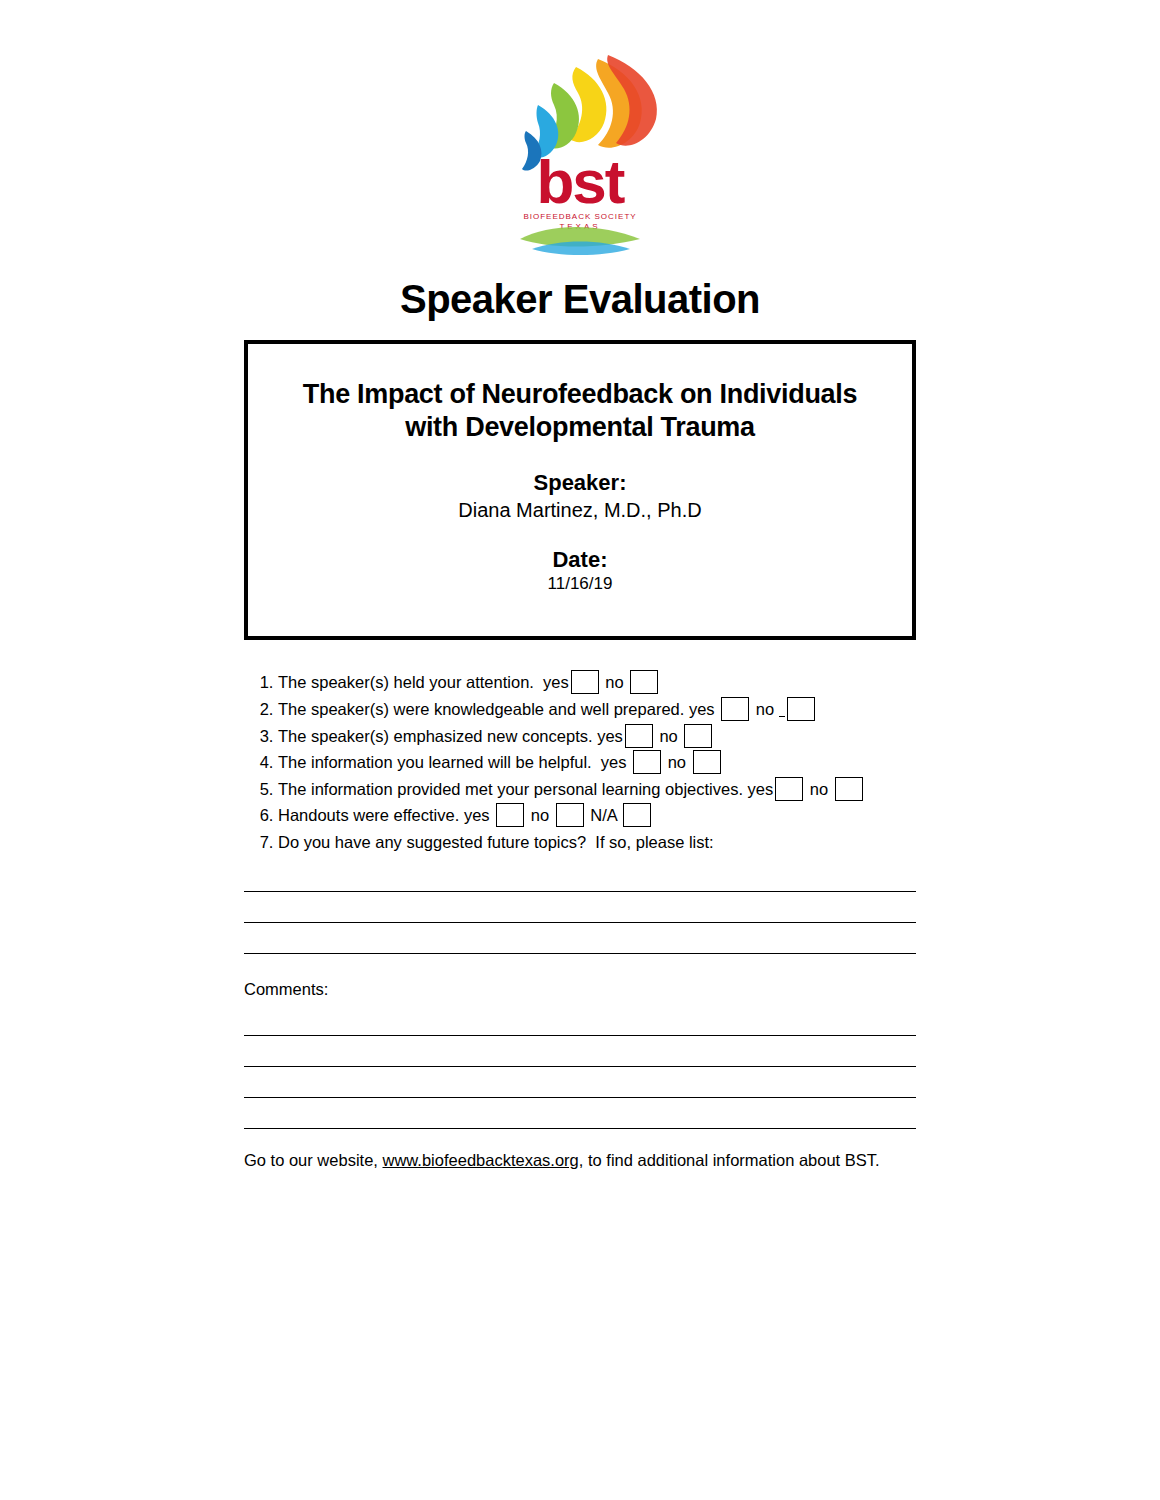BST — Biofeedback Society Texas bst BIOFEEDBACK SOCIETY TEXAS
Speaker Evaluation
The Impact of Neurofeedback on Individuals with Developmental Trauma
Speaker:
Diana Martinez, M.D., Ph.D
Date:
11/16/19
The speaker(s) held your attention. yes no
The speaker(s) were knowledgeable and well prepared. yes no
The speaker(s) emphasized new concepts. yes no
The information you learned will be helpful. yes no
The information provided met your personal learning objectives. yes no
Handouts were effective. yes no N/A
Do you have any suggested future topics? If so, please list:
Comments:
Go to our website, www.biofeedbacktexas.org, to find additional information about BST.